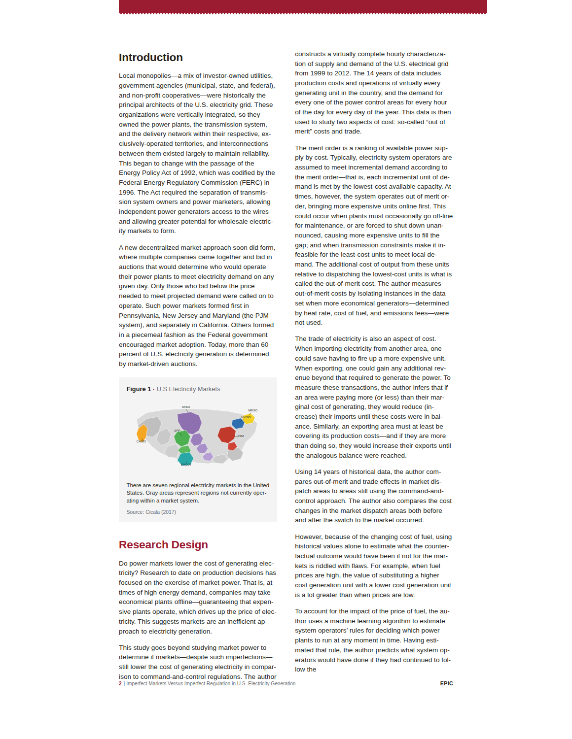Introduction
Local monopolies—a mix of investor-owned utilities, government agencies (municipal, state, and federal), and non-profit cooperatives—were historically the principal architects of the U.S. electricity grid. These organizations were vertically integrated, so they owned the power plants, the transmission system, and the delivery network within their respective, exclusively-operated territories, and interconnections between them existed largely to maintain reliability. This began to change with the passage of the Energy Policy Act of 1992, which was codified by the Federal Energy Regulatory Commission (FERC) in 1996. The Act required the separation of transmission system owners and power marketers, allowing independent power generators access to the wires and allowing greater potential for wholesale electricity markets to form.
A new decentralized market approach soon did form, where multiple companies came together and bid in auctions that would determine who would operate their power plants to meet electricity demand on any given day. Only those who bid below the price needed to meet projected demand were called on to operate. Such power markets formed first in Pennsylvania, New Jersey and Maryland (the PJM system), and separately in California. Others formed in a piecemeal fashion as the Federal government encouraged market adoption. Today, more than 60 percent of U.S. electricity generation is determined by market-driven auctions.
Figure 1 · U.S Electricity Markets
MISO NEISO NYISO SPP PJM CAISO ERCOT
There are seven regional electricity markets in the United States. Gray areas represent regions not currently operating within a market system.
Source: Cicala (2017)
Research Design
Do power markets lower the cost of generating electricity? Research to date on production decisions has focused on the exercise of market power. That is, at times of high energy demand, companies may take economical plants offline—guaranteeing that expensive plants operate, which drives up the price of electricity. This suggests markets are an inefficient approach to electricity generation.
This study goes beyond studying market power to determine if markets—despite such imperfections—still lower the cost of generating electricity in comparison to command-and-control regulations. The author constructs a virtually complete hourly characterization of supply and demand of the U.S. electrical grid from 1999 to 2012. The 14 years of data includes production costs and operations of virtually every generating unit in the country, and the demand for every one of the power control areas for every hour of the day for every day of the year. This data is then used to study two aspects of cost: so-called “out of merit” costs and trade.
The merit order is a ranking of available power supply by cost. Typically, electricity system operators are assumed to meet incremental demand according to the merit order—that is, each incremental unit of demand is met by the lowest-cost available capacity. At times, however, the system operates out of merit order, bringing more expensive units online first. This could occur when plants must occasionally go off-line for maintenance, or are forced to shut down unannounced, causing more expensive units to fill the gap; and when transmission constraints make it infeasible for the least-cost units to meet local demand. The additional cost of output from these units relative to dispatching the lowest-cost units is what is called the out-of-merit cost. The author measures out-of-merit costs by isolating instances in the data set when more economical generators—determined by heat rate, cost of fuel, and emissions fees—were not used.
The trade of electricity is also an aspect of cost. When importing electricity from another area, one could save having to fire up a more expensive unit. When exporting, one could gain any additional revenue beyond that required to generate the power. To measure these transactions, the author infers that if an area were paying more (or less) than their marginal cost of generating, they would reduce (increase) their imports until these costs were in balance. Similarly, an exporting area must at least be covering its production costs—and if they are more than doing so, they would increase their exports until the analogous balance were reached.
Using 14 years of historical data, the author compares out-of-merit and trade effects in market dispatch areas to areas still using the command-and-control approach. The author also compares the cost changes in the market dispatch areas both before and after the switch to the market occurred.
However, because of the changing cost of fuel, using historical values alone to estimate what the counterfactual outcome would have been if not for the markets is riddled with flaws. For example, when fuel prices are high, the value of substituting a higher cost generation unit with a lower cost generation unit is a lot greater than when prices are low.
To account for the impact of the price of fuel, the author uses a machine learning algorithm to estimate system operators’ rules for deciding which power plants to run at any moment in time. Having estimated that rule, the author predicts what system operators would have done if they had continued to follow the
2| Imperfect Markets Versus Imperfect Regulation in U.S. Electricity Generation
EPIC